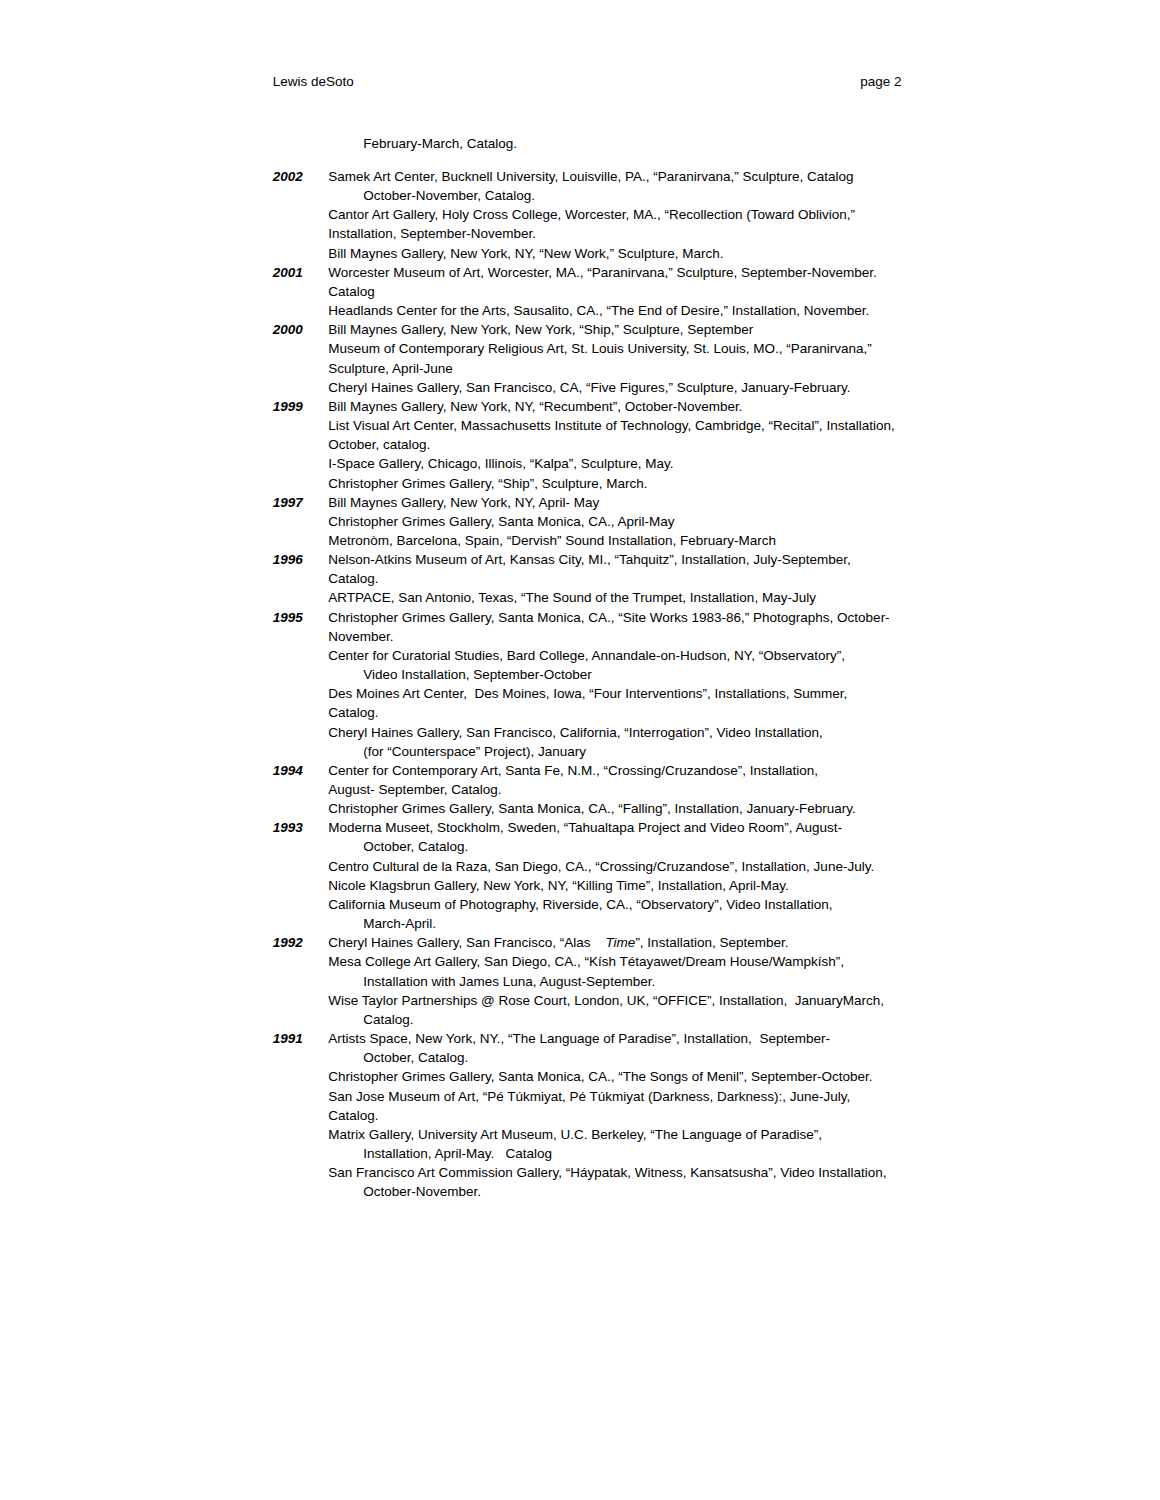Lewis deSoto page 2
February-March, Catalog.
2002
Samek Art Center, Bucknell University, Louisville, PA., “Paranirvana,” Sculpture, Catalog
October-November, Catalog.
Cantor Art Gallery, Holy Cross College, Worcester, MA., “Recollection (Toward Oblivion,”
Installation, September-November.
Bill Maynes Gallery, New York, NY, “New Work,” Sculpture, March.
2001
Worcester Museum of Art, Worcester, MA., “Paranirvana,” Sculpture, September-November.
Catalog
Headlands Center for the Arts, Sausalito, CA., “The End of Desire,” Installation, November.
2000
Bill Maynes Gallery, New York, New York, “Ship,” Sculpture, September
Museum of Contemporary Religious Art, St. Louis University, St. Louis, MO., “Paranirvana,”
Sculpture, April-June
Cheryl Haines Gallery, San Francisco, CA, “Five Figures,” Sculpture, January-February.
1999
Bill Maynes Gallery, New York, NY, “Recumbent”, October-November.
List Visual Art Center, Massachusetts Institute of Technology, Cambridge, “Recital”, Installation,
October, catalog.
I-Space Gallery, Chicago, Illinois, “Kalpa”, Sculpture, May.
Christopher Grimes Gallery, “Ship”, Sculpture, March.
1997
Bill Maynes Gallery, New York, NY, April- May
Christopher Grimes Gallery, Santa Monica, CA., April-May
Metronòm, Barcelona, Spain, “Dervish” Sound Installation, February-March
1996
Nelson-Atkins Museum of Art, Kansas City, MI., “Tahquitz”, Installation, July-September,
Catalog.
ARTPACE, San Antonio, Texas, “The Sound of the Trumpet, Installation, May-July
1995
Christopher Grimes Gallery, Santa Monica, CA., “Site Works 1983-86,” Photographs, October-
November.
Center for Curatorial Studies, Bard College, Annandale-on-Hudson, NY, “Observatory”,
Video Installation, September-October
Des Moines Art Center, Des Moines, Iowa, “Four Interventions”, Installations, Summer,
Catalog.
Cheryl Haines Gallery, San Francisco, California, “Interrogation”, Video Installation,
(for “Counterspace” Project), January
1994
Center for Contemporary Art, Santa Fe, N.M., “Crossing/Cruzandose”, Installation,
August- September, Catalog.
Christopher Grimes Gallery, Santa Monica, CA., “Falling”, Installation, January-February.
1993
Moderna Museet, Stockholm, Sweden, “Tahualtapa Project and Video Room”, August-
October, Catalog.
Centro Cultural de la Raza, San Diego, CA., “Crossing/Cruzandose”, Installation, June-July.
Nicole Klagsbrun Gallery, New York, NY, “Killing Time”, Installation, April-May.
California Museum of Photography, Riverside, CA., “Observatory”, Video Installation,
March-April.
1992
Cheryl Haines Gallery, San Francisco, “Alas Time”, Installation, September.
Mesa College Art Gallery, San Diego, CA., “Kísh Tétayawet/Dream House/Wampkísh”,
Installation with James Luna, August-September.
Wise Taylor Partnerships @ Rose Court, London, UK, “OFFICE”, Installation, JanuaryMarch,
Catalog.
1991
Artists Space, New York, NY., “The Language of Paradise”, Installation, September-
October, Catalog.
Christopher Grimes Gallery, Santa Monica, CA., “The Songs of Menil”, September-October.
San Jose Museum of Art, “Pé Túkmiyat, Pé Túkmiyat (Darkness, Darkness):, June-July, Catalog.
Matrix Gallery, University Art Museum, U.C. Berkeley, “The Language of Paradise”,
Installation, April-May. Catalog
San Francisco Art Commission Gallery, “Háypatak, Witness, Kansatsusha”, Video Installation,
October-November.